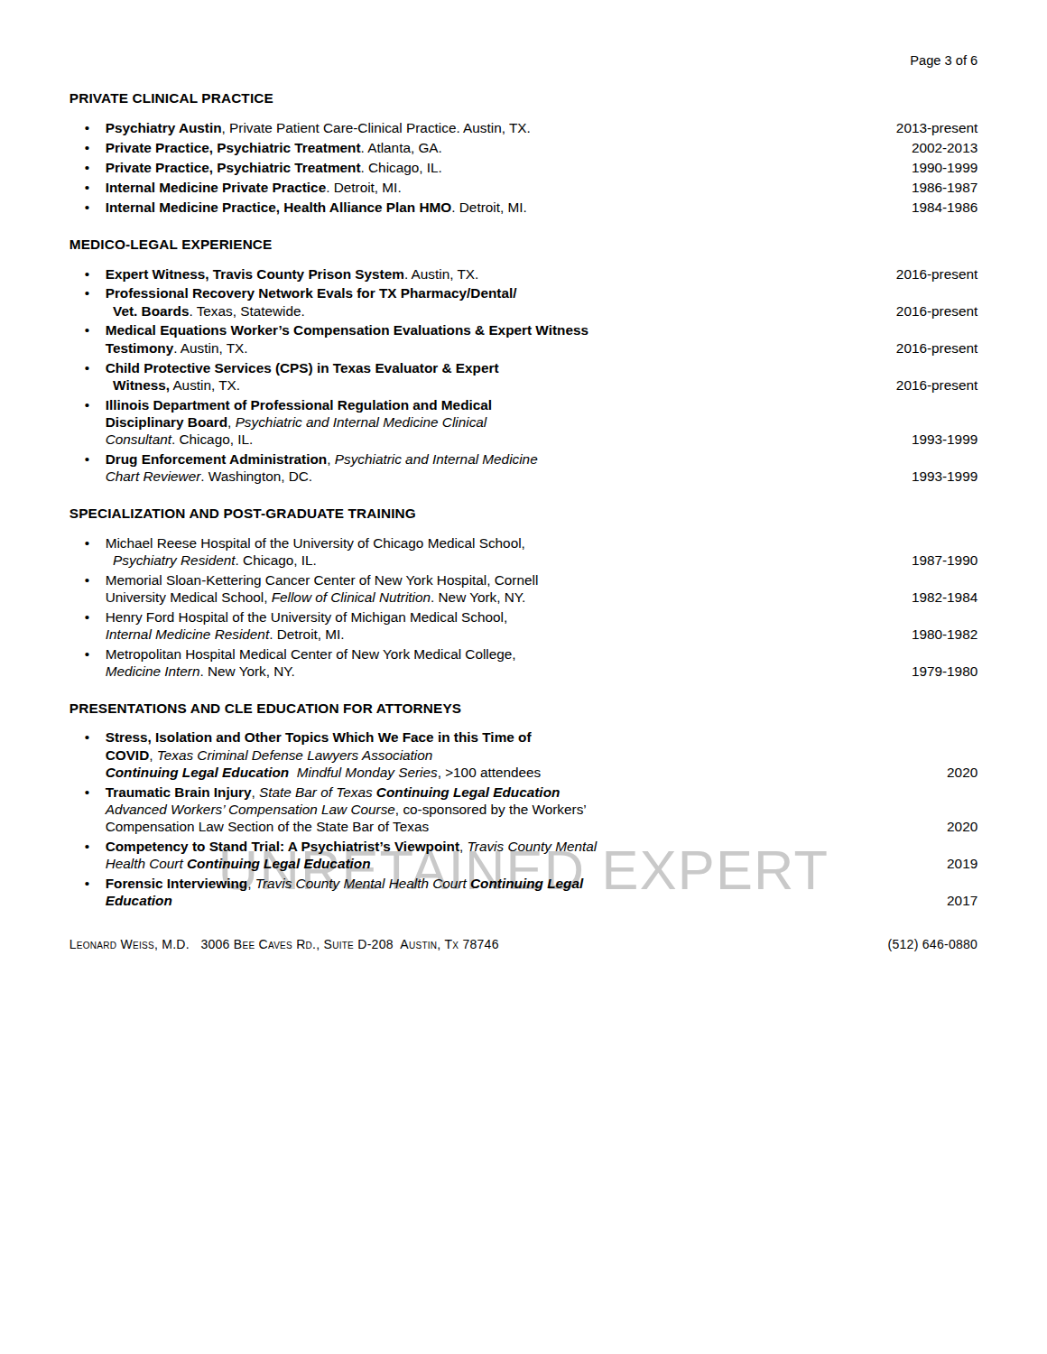Page 3 of 6
PRIVATE CLINICAL PRACTICE
Psychiatry Austin, Private Patient Care-Clinical Practice. Austin, TX. 2013-present
Private Practice, Psychiatric Treatment. Atlanta, GA. 2002-2013
Private Practice, Psychiatric Treatment. Chicago, IL. 1990-1999
Internal Medicine Private Practice. Detroit, MI. 1986-1987
Internal Medicine Practice, Health Alliance Plan HMO. Detroit, MI. 1984-1986
MEDICO-LEGAL EXPERIENCE
Expert Witness, Travis County Prison System. Austin, TX. 2016-present
Professional Recovery Network Evals for TX Pharmacy/Dental/Vet. Boards. Texas, Statewide. 2016-present
Medical Equations Worker’s Compensation Evaluations & Expert Witness Testimony. Austin, TX. 2016-present
Child Protective Services (CPS) in Texas Evaluator & Expert Witness, Austin, TX. 2016-present
Illinois Department of Professional Regulation and Medical Disciplinary Board, Psychiatric and Internal Medicine Clinical Consultant. Chicago, IL. 1993-1999
Drug Enforcement Administration, Psychiatric and Internal Medicine Chart Reviewer. Washington, DC. 1993-1999
SPECIALIZATION AND POST-GRADUATE TRAINING
Michael Reese Hospital of the University of Chicago Medical School,Psychiatry Resident. Chicago, IL. 1987-1990
Memorial Sloan-Kettering Cancer Center of New York Hospital, CornellUniversity Medical School, Fellow of Clinical Nutrition. New York, NY. 1982-1984
Henry Ford Hospital of the University of Michigan Medical School,Internal Medicine Resident. Detroit, MI. 1980-1982
Metropolitan Hospital Medical Center of New York Medical College,Medicine Intern. New York, NY. 1979-1980
PRESENTATIONS AND CLE EDUCATION FOR ATTORNEYS
Stress, Isolation and Other Topics Which We Face in this Time of COVID, Texas Criminal Defense Lawyers Association Continuing Legal Education Mindful Monday Series, >100 attendees 2020
Traumatic Brain Injury, State Bar of Texas Continuing Legal Education Advanced Workers’ Compensation Law Course, co-sponsored by the Workers’Compensation Law Section of the State Bar of Texas 2020
Competency to Stand Trial: A Psychiatrist’s Viewpoint, Travis County Mental Health Court Continuing Legal Education 2019
Forensic Interviewing, Travis County Mental Health Court Continuing Legal Education 2017
UNRETAINED EXPERT
Leonard Weiss, M.D. 3006 Bee Caves Rd., Suite D-208 Austin, Tx 78746 (512) 646-0880